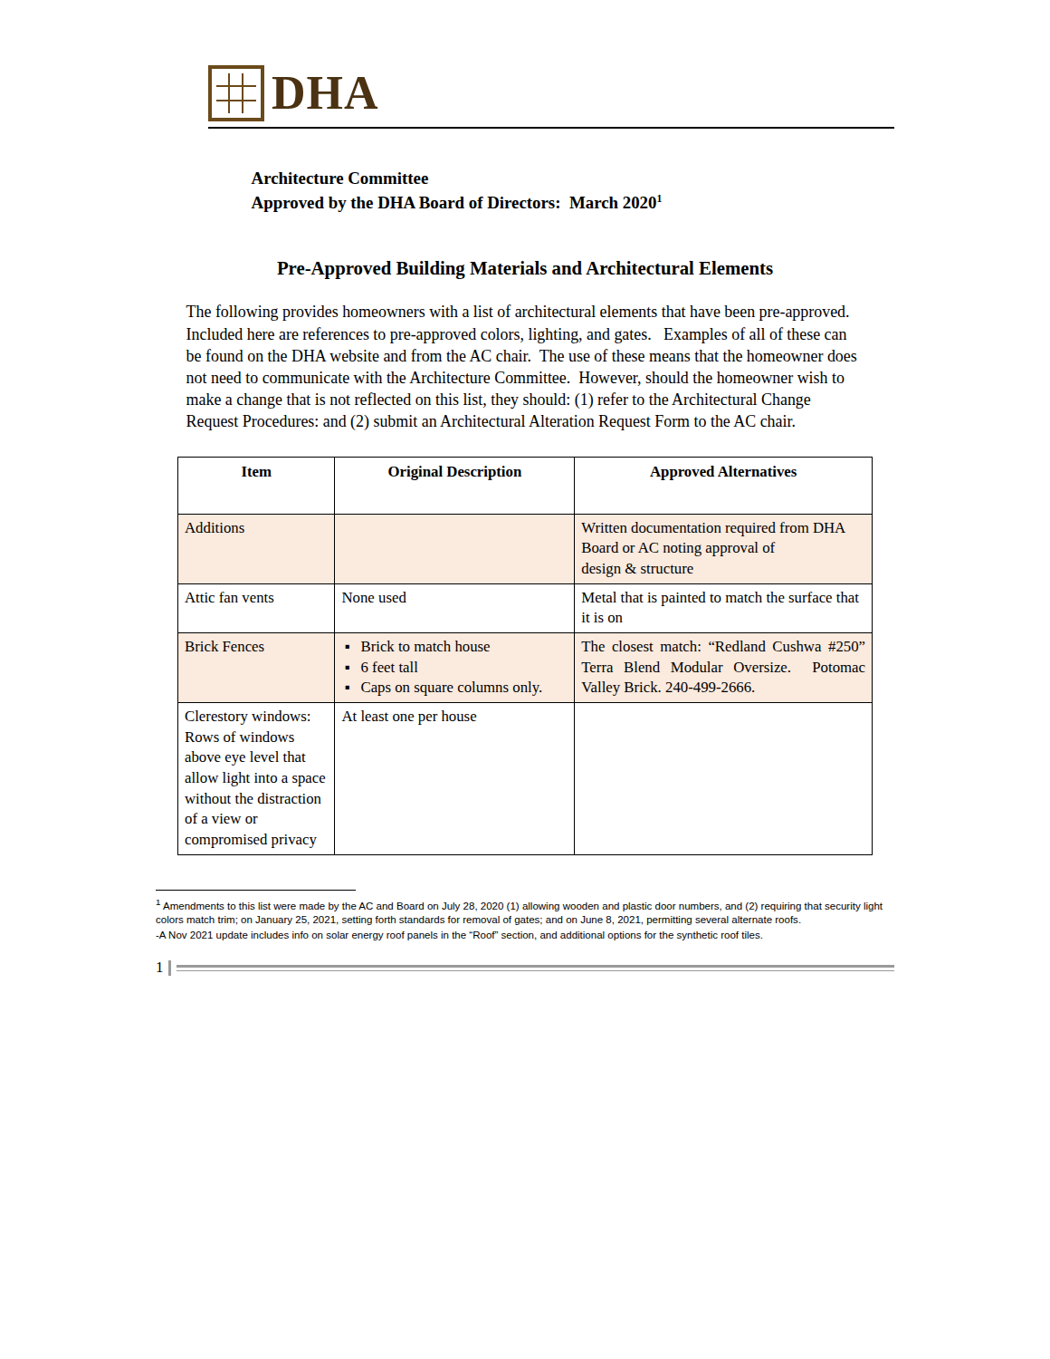DHA
Architecture Committee
Approved by the DHA Board of Directors: March 20201
Pre-Approved Building Materials and Architectural Elements
The following provides homeowners with a list of architectural elements that have been pre-approved. Included here are references to pre-approved colors, lighting, and gates. Examples of all of these can be found on the DHA website and from the AC chair. The use of these means that the homeowner does not need to communicate with the Architecture Committee. However, should the homeowner wish to make a change that is not reflected on this list, they should: (1) refer to the Architectural Change Request Procedures: and (2) submit an Architectural Alteration Request Form to the AC chair.
| Item | Original Description | Approved Alternatives |
| --- | --- | --- |
| Additions | | Written documentation required from DHA Board or AC noting approval of design & structure |
| Attic fan vents | None used | Metal that is painted to match the surface that it is on |
| Brick Fences | Brick to match house 6 feet tall Caps on square columns only. | The closest match: “Redland Cushwa #250” Terra Blend Modular Oversize. Potomac Valley Brick. 240-499-2666. |
| Clerestory windows: Rows of windows above eye level that allow light into a space without the distraction of a view or compromised privacy | At least one per house | |
1 Amendments to this list were made by the AC and Board on July 28, 2020 (1) allowing wooden and plastic door numbers, and (2) requiring that security light colors match trim; on January 25, 2021, setting forth standards for removal of gates; and on June 8, 2021, permitting several alternate roofs.
-A Nov 2021 update includes info on solar energy roof panels in the “Roof” section, and additional options for the synthetic roof tiles.
1